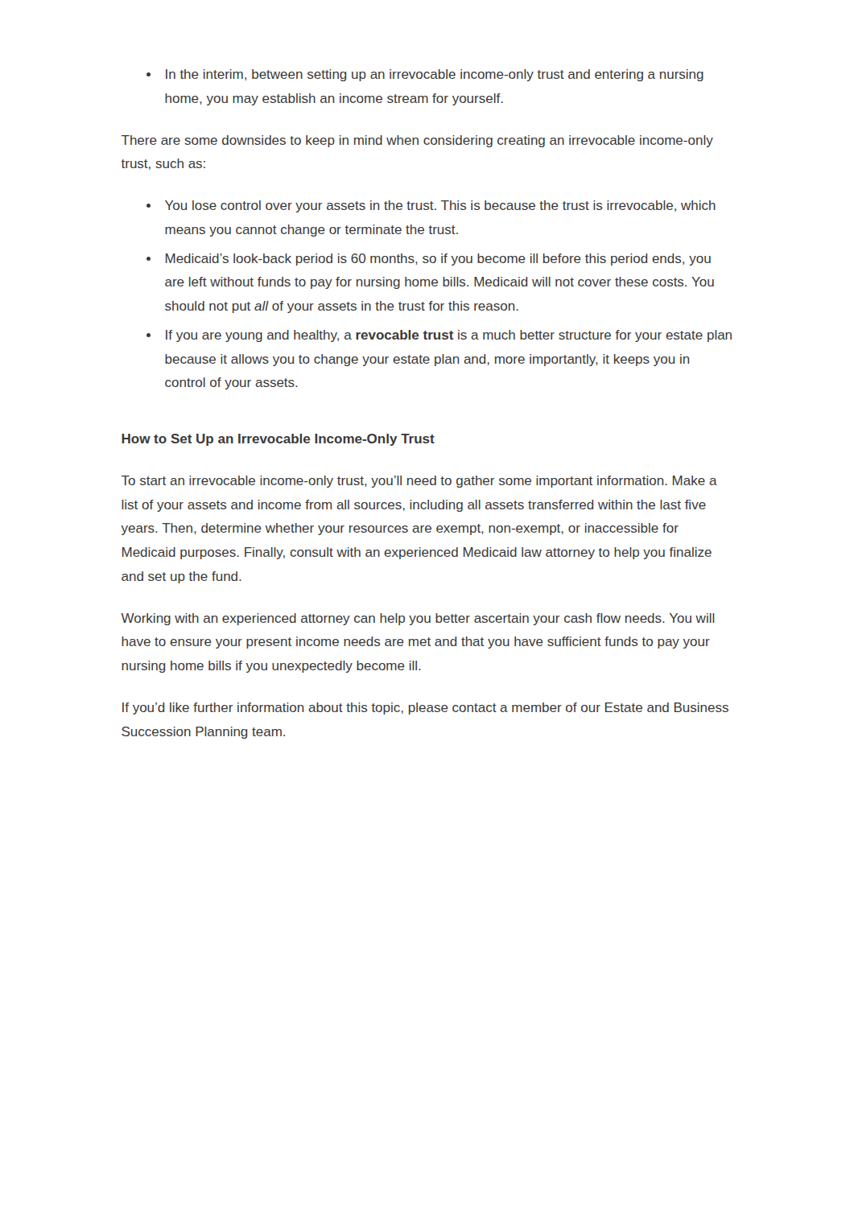In the interim, between setting up an irrevocable income-only trust and entering a nursing home, you may establish an income stream for yourself.
There are some downsides to keep in mind when considering creating an irrevocable income-only trust, such as:
You lose control over your assets in the trust. This is because the trust is irrevocable, which means you cannot change or terminate the trust.
Medicaid’s look-back period is 60 months, so if you become ill before this period ends, you are left without funds to pay for nursing home bills. Medicaid will not cover these costs. You should not put all of your assets in the trust for this reason.
If you are young and healthy, a revocable trust is a much better structure for your estate plan because it allows you to change your estate plan and, more importantly, it keeps you in control of your assets.
How to Set Up an Irrevocable Income-Only Trust
To start an irrevocable income-only trust, you’ll need to gather some important information. Make a list of your assets and income from all sources, including all assets transferred within the last five years. Then, determine whether your resources are exempt, non-exempt, or inaccessible for Medicaid purposes. Finally, consult with an experienced Medicaid law attorney to help you finalize and set up the fund.
Working with an experienced attorney can help you better ascertain your cash flow needs. You will have to ensure your present income needs are met and that you have sufficient funds to pay your nursing home bills if you unexpectedly become ill.
If you’d like further information about this topic, please contact a member of our Estate and Business Succession Planning team.